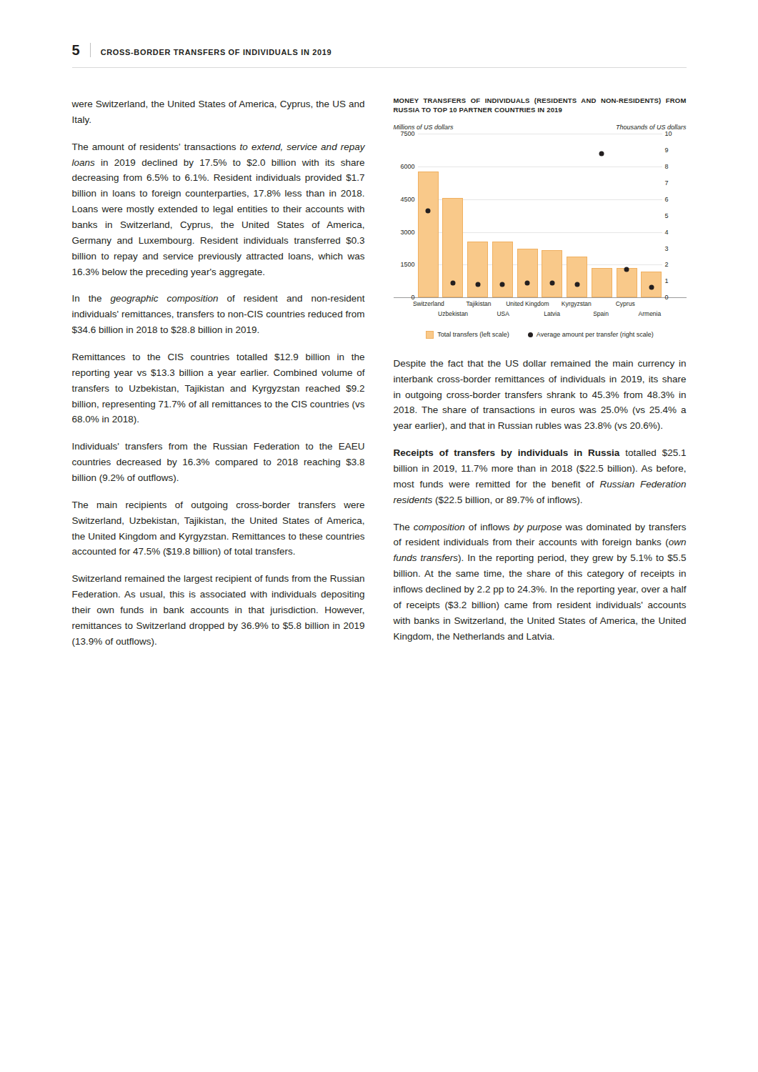5
Cross-border transfers of individuals in 2019
were Switzerland, the United States of America, Cyprus, the US and Italy.
The amount of residents' transactions to extend, service and repay loans in 2019 declined by 17.5% to $2.0 billion with its share decreasing from 6.5% to 6.1%. Resident individuals provided $1.7 billion in loans to foreign counterparties, 17.8% less than in 2018. Loans were mostly extended to legal entities to their accounts with banks in Switzerland, Cyprus, the United States of America, Germany and Luxembourg. Resident individuals transferred $0.3 billion to repay and service previously attracted loans, which was 16.3% below the preceding year's aggregate.
In the geographic composition of resident and non-resident individuals' remittances, transfers to non-CIS countries reduced from $34.6 billion in 2018 to $28.8 billion in 2019.
Remittances to the CIS countries totalled $12.9 billion in the reporting year vs $13.3 billion a year earlier. Combined volume of transfers to Uzbekistan, Tajikistan and Kyrgyzstan reached $9.2 billion, representing 71.7% of all remittances to the CIS countries (vs 68.0% in 2018).
Individuals' transfers from the Russian Federation to the EAEU countries decreased by 16.3% compared to 2018 reaching $3.8 billion (9.2% of outflows).
The main recipients of outgoing cross-border transfers were Switzerland, Uzbekistan, Tajikistan, the United States of America, the United Kingdom and Kyrgyzstan. Remittances to these countries accounted for 47.5% ($19.8 billion) of total transfers.
Switzerland remained the largest recipient of funds from the Russian Federation. As usual, this is associated with individuals depositing their own funds in bank accounts in that jurisdiction. However, remittances to Switzerland dropped by 36.9% to $5.8 billion in 2019 (13.9% of outflows).
Money transfers of individuals (residents and non-residents) from Russia to top 10 partner countries in 2019
Millions of US dollars Thousands of US dollars
7500
6000
4500
3000
1500
0
10
9
8
7
6
5
4
3
2
1
0
Switzerland Uzbekistan Tajikistan USA United Kingdom Latvia Kyrgyzstan Spain Cyprus Armenia
Total transfers (left scale)
Average amount per transfer (right scale)
Despite the fact that the US dollar remained the main currency in interbank cross-border remittances of individuals in 2019, its share in outgoing cross-border transfers shrank to 45.3% from 48.3% in 2018. The share of transactions in euros was 25.0% (vs 25.4% a year earlier), and that in Russian rubles was 23.8% (vs 20.6%).
Receipts of transfers by individuals in Russia totalled $25.1 billion in 2019, 11.7% more than in 2018 ($22.5 billion). As before, most funds were remitted for the benefit of Russian Federation residents ($22.5 billion, or 89.7% of inflows).
The composition of inflows by purpose was dominated by transfers of resident individuals from their accounts with foreign banks (own funds transfers). In the reporting period, they grew by 5.1% to $5.5 billion. At the same time, the share of this category of receipts in inflows declined by 2.2 pp to 24.3%. In the reporting year, over a half of receipts ($3.2 billion) came from resident individuals' accounts with banks in Switzerland, the United States of America, the United Kingdom, the Netherlands and Latvia.